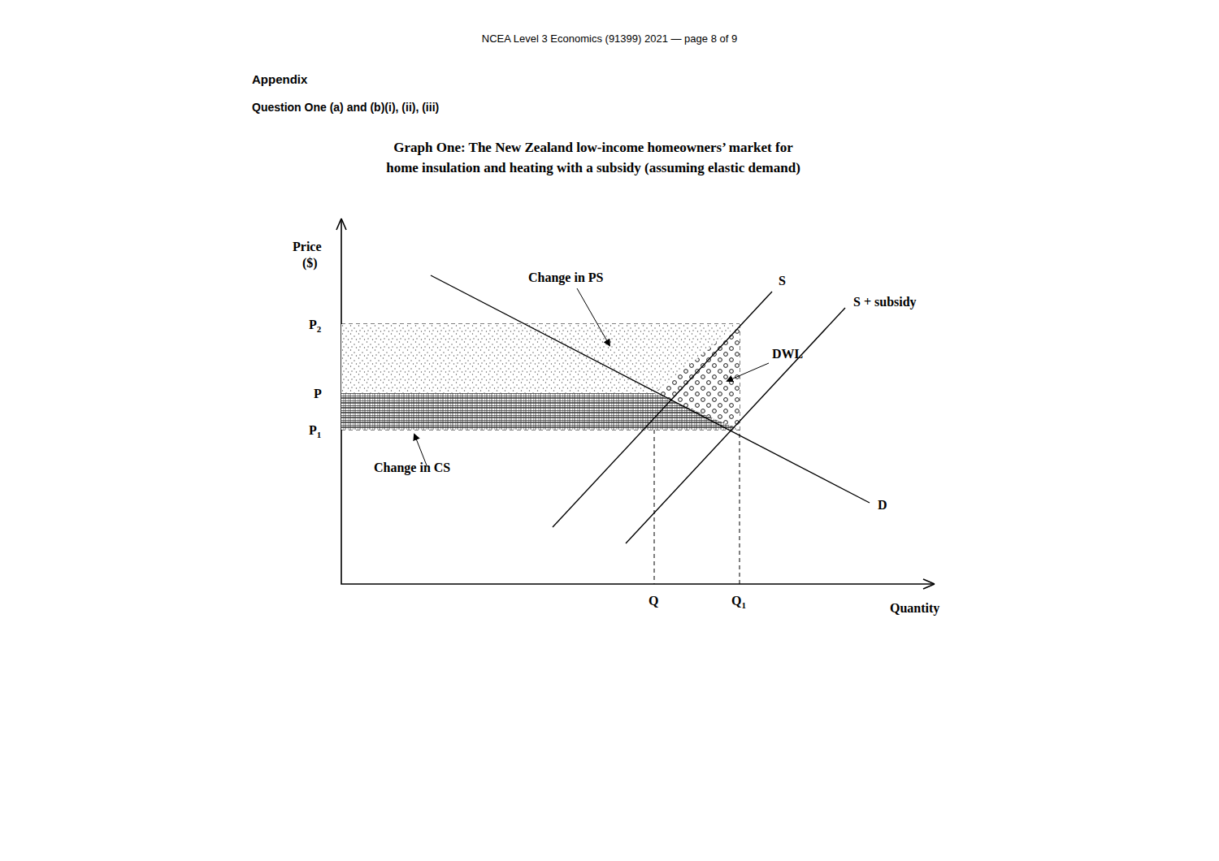NCEA Level 3 Economics (91399) 2021 — page 8 of 9
Appendix
Question One (a) and (b)(i), (ii), (iii)
Graph One: The New Zealand low-income homeowners’ market for
home insulation and heating with a subsidy (assuming elastic demand)
Price ($) Quantity S S + subsidy D P2 P P1 Q Q1 Change in PS DWL Change in CS